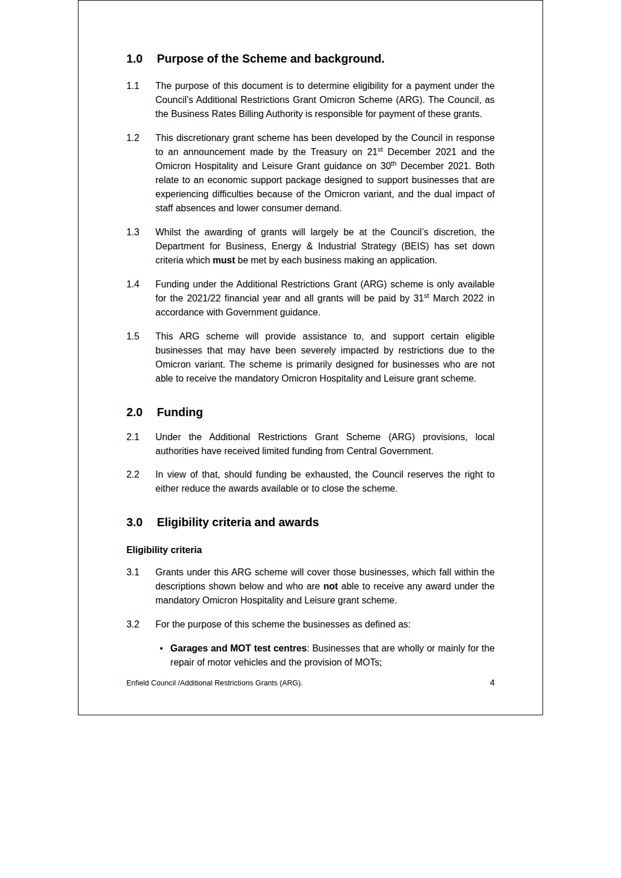1.0 Purpose of the Scheme and background.
1.1
The purpose of this document is to determine eligibility for a payment under the Council’s Additional Restrictions Grant Omicron Scheme (ARG). The Council, as the Business Rates Billing Authority is responsible for payment of these grants.
1.2
This discretionary grant scheme has been developed by the Council in response to an announcement made by the Treasury on 21st December 2021 and the Omicron Hospitality and Leisure Grant guidance on 30th December 2021. Both relate to an economic support package designed to support businesses that are experiencing difficulties because of the Omicron variant, and the dual impact of staff absences and lower consumer demand.
1.3
Whilst the awarding of grants will largely be at the Council’s discretion, the Department for Business, Energy & Industrial Strategy (BEIS) has set down criteria which must be met by each business making an application.
1.4
Funding under the Additional Restrictions Grant (ARG) scheme is only available for the 2021/22 financial year and all grants will be paid by 31st March 2022 in accordance with Government guidance.
1.5
This ARG scheme will provide assistance to, and support certain eligible businesses that may have been severely impacted by restrictions due to the Omicron variant. The scheme is primarily designed for businesses who are not able to receive the mandatory Omicron Hospitality and Leisure grant scheme.
2.0 Funding
2.1
Under the Additional Restrictions Grant Scheme (ARG) provisions, local authorities have received limited funding from Central Government.
2.2
In view of that, should funding be exhausted, the Council reserves the right to either reduce the awards available or to close the scheme.
3.0 Eligibility criteria and awards
Eligibility criteria
3.1
Grants under this ARG scheme will cover those businesses, which fall within the descriptions shown below and who are not able to receive any award under the mandatory Omicron Hospitality and Leisure grant scheme.
3.2
For the purpose of this scheme the businesses as defined as:
Garages and MOT test centres: Businesses that are wholly or mainly for the repair of motor vehicles and the provision of MOTs;
Enfield Council /Additional Restrictions Grants (ARG).
4